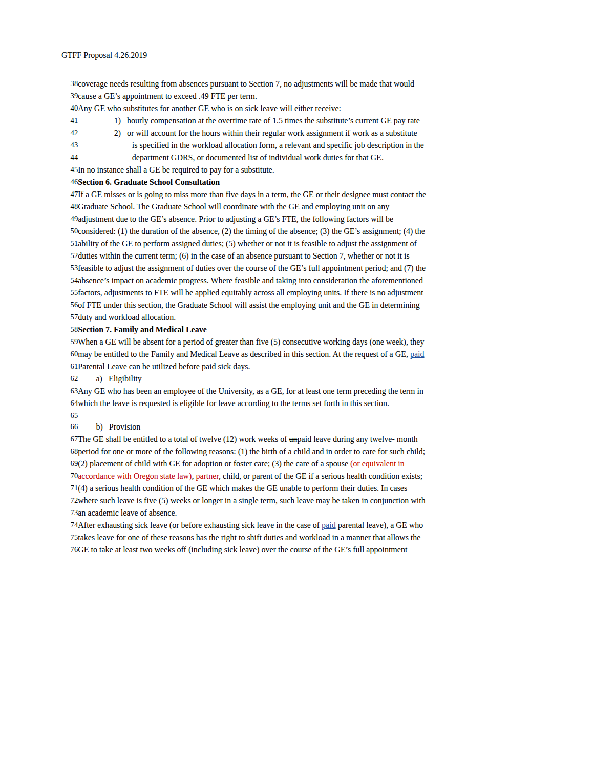GTFF Proposal 4.26.2019
| 38 | coverage needs resulting from absences pursuant to Section 7, no adjustments will be made that would |
| 39 | cause a GE’s appointment to exceed .49 FTE per term. |
| 40 | Any GE who substitutes for another GE who is on sick leave will either receive: |
| 41 | 1) hourly compensation at the overtime rate of 1.5 times the substitute’s current GE pay rate |
| 42 | 2) or will account for the hours within their regular work assignment if work as a substitute |
| 43 | is specified in the workload allocation form, a relevant and specific job description in the |
| 44 | department GDRS, or documented list of individual work duties for that GE. |
| 45 | In no instance shall a GE be required to pay for a substitute. |
| 46 | Section 6. Graduate School Consultation |
| 47 | If a GE misses or is going to miss more than five days in a term, the GE or their designee must contact the |
| 48 | Graduate School. The Graduate School will coordinate with the GE and employing unit on any |
| 49 | adjustment due to the GE’s absence. Prior to adjusting a GE’s FTE, the following factors will be |
| 50 | considered: (1) the duration of the absence, (2) the timing of the absence; (3) the GE’s assignment; (4) the |
| 51 | ability of the GE to perform assigned duties; (5) whether or not it is feasible to adjust the assignment of |
| 52 | duties within the current term; (6) in the case of an absence pursuant to Section 7, whether or not it is |
| 53 | feasible to adjust the assignment of duties over the course of the GE’s full appointment period; and (7) the |
| 54 | absence’s impact on academic progress. Where feasible and taking into consideration the aforementioned |
| 55 | factors, adjustments to FTE will be applied equitably across all employing units. If there is no adjustment |
| 56 | of FTE under this section, the Graduate School will assist the employing unit and the GE in determining |
| 57 | duty and workload allocation. |
| 58 | Section 7. Family and Medical Leave |
| 59 | When a GE will be absent for a period of greater than five (5) consecutive working days (one week), they |
| 60 | may be entitled to the Family and Medical Leave as described in this section. At the request of a GE, paid |
| 61 | Parental Leave can be utilized before paid sick days. |
| 62 | a) Eligibility |
| 63 | Any GE who has been an employee of the University, as a GE, for at least one term preceding the term in |
| 64 | which the leave is requested is eligible for leave according to the terms set forth in this section. |
| 65 | |
| 66 | b) Provision |
| 67 | The GE shall be entitled to a total of twelve (12) work weeks of un paid leave during any twelve- month |
| 68 | period for one or more of the following reasons: (1) the birth of a child and in order to care for such child; |
| 69 | (2) placement of child with GE for adoption or foster care; (3) the care of a spouse (or equivalent in |
| 70 | accordance with Oregon state law) , partner , child, or parent of the GE if a serious health condition exists; |
| 71 | (4) a serious health condition of the GE which makes the GE unable to perform their duties. In cases |
| 72 | where such leave is five (5) weeks or longer in a single term, such leave may be taken in conjunction with |
| 73 | an academic leave of absence. |
| 74 | After exhausting sick leave (or before exhausting sick leave in the case of paid parental leave), a GE who |
| 75 | takes leave for one of these reasons has the right to shift duties and workload in a manner that allows the |
| 76 | GE to take at least two weeks off (including sick leave) over the course of the GE’s full appointment |